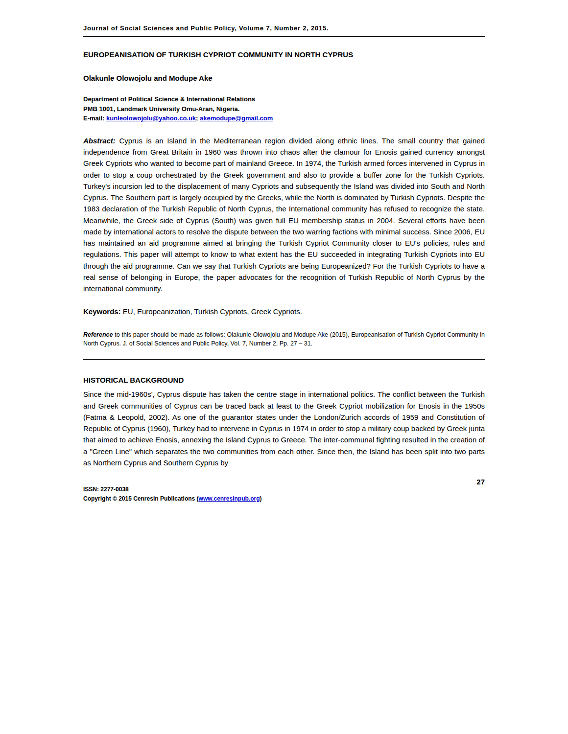Journal of Social Sciences and Public Policy, Volume 7, Number 2, 2015.
EUROPEANISATION OF TURKISH CYPRIOT COMMUNITY IN NORTH CYPRUS
Olakunle Olowojolu and Modupe Ake
Department of Political Science & International Relations
PMB 1001, Landmark University Omu-Aran, Nigeria.
E-mail: kunleolowojolu@yahoo.co.uk; akemodupe@gmail.com
Abstract: Cyprus is an Island in the Mediterranean region divided along ethnic lines. The small country that gained independence from Great Britain in 1960 was thrown into chaos after the clamour for Enosis gained currency amongst Greek Cypriots who wanted to become part of mainland Greece. In 1974, the Turkish armed forces intervened in Cyprus in order to stop a coup orchestrated by the Greek government and also to provide a buffer zone for the Turkish Cypriots. Turkey's incursion led to the displacement of many Cypriots and subsequently the Island was divided into South and North Cyprus. The Southern part is largely occupied by the Greeks, while the North is dominated by Turkish Cypriots. Despite the 1983 declaration of the Turkish Republic of North Cyprus, the International community has refused to recognize the state. Meanwhile, the Greek side of Cyprus (South) was given full EU membership status in 2004. Several efforts have been made by international actors to resolve the dispute between the two warring factions with minimal success. Since 2006, EU has maintained an aid programme aimed at bringing the Turkish Cypriot Community closer to EU's policies, rules and regulations. This paper will attempt to know to what extent has the EU succeeded in integrating Turkish Cypriots into EU through the aid programme. Can we say that Turkish Cypriots are being Europeanized? For the Turkish Cypriots to have a real sense of belonging in Europe, the paper advocates for the recognition of Turkish Republic of North Cyprus by the international community.
Keywords: EU, Europeanization, Turkish Cypriots, Greek Cypriots.
Reference to this paper should be made as follows: Olakunle Olowojolu and Modupe Ake (2015), Europeanisation of Turkish Cypriot Community in North Cyprus. J. of Social Sciences and Public Policy, Vol. 7, Number 2, Pp. 27 – 31.
HISTORICAL BACKGROUND
Since the mid-1960s', Cyprus dispute has taken the centre stage in international politics. The conflict between the Turkish and Greek communities of Cyprus can be traced back at least to the Greek Cypriot mobilization for Enosis in the 1950s (Fatma & Leopold, 2002). As one of the guarantor states under the London/Zurich accords of 1959 and Constitution of Republic of Cyprus (1960), Turkey had to intervene in Cyprus in 1974 in order to stop a military coup backed by Greek junta that aimed to achieve Enosis, annexing the Island Cyprus to Greece. The inter-communal fighting resulted in the creation of a "Green Line" which separates the two communities from each other. Since then, the Island has been split into two parts as Northern Cyprus and Southern Cyprus by
27 ISSN: 2277-0038 Copyright © 2015 Cenresin Publications (www.cenresinpub.org)